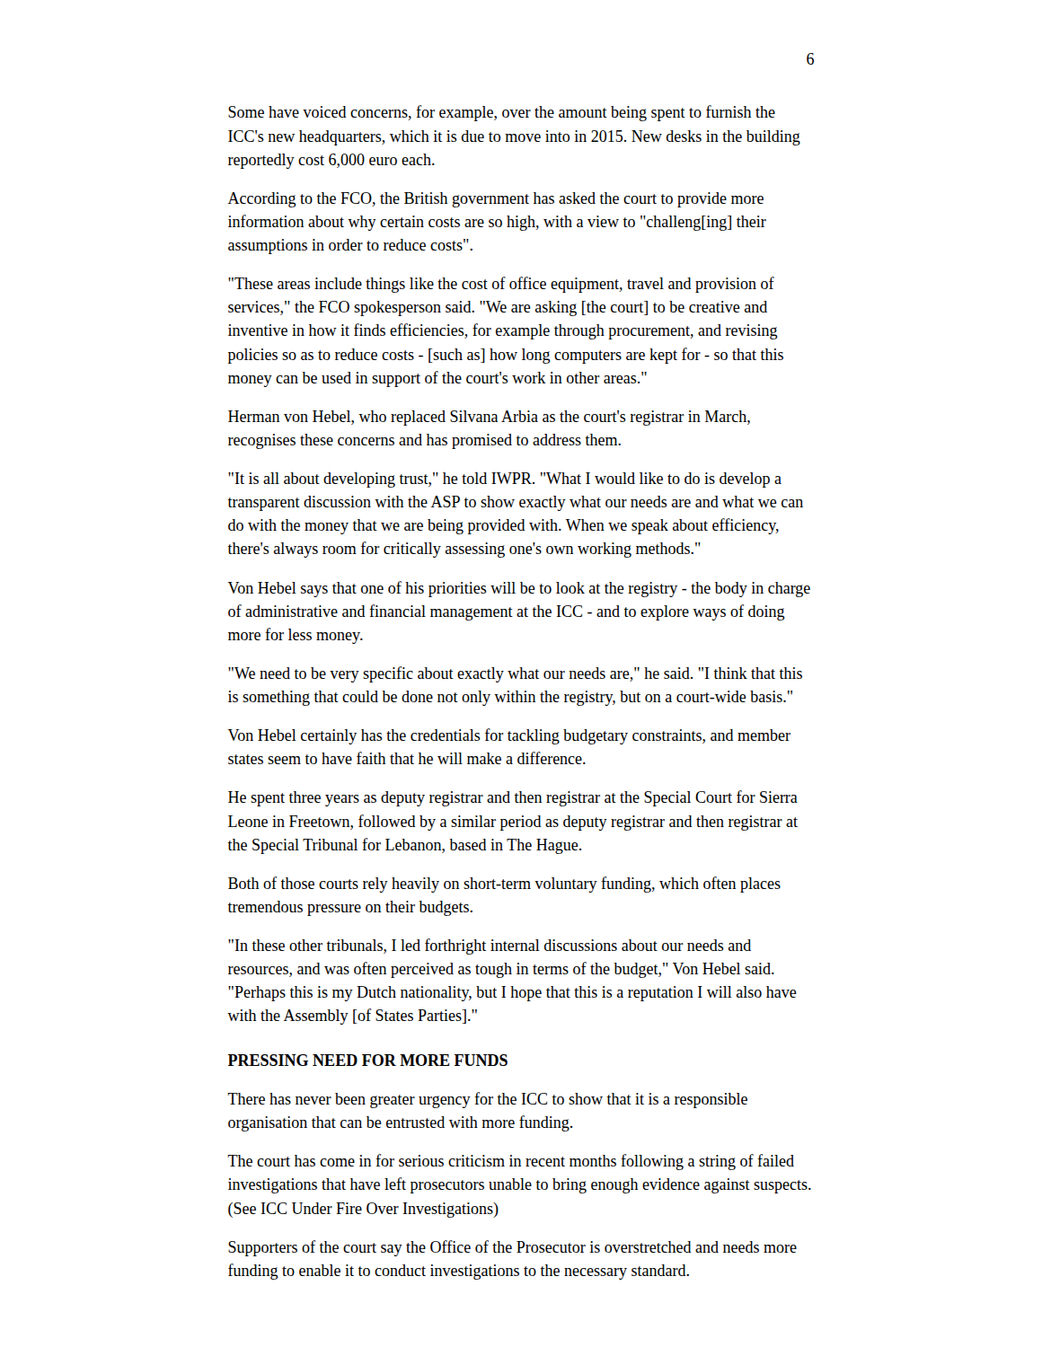6
Some have voiced concerns, for example, over the amount being spent to furnish the ICC's new headquarters, which it is due to move into in 2015. New desks in the building reportedly cost 6,000 euro each.
According to the FCO, the British government has asked the court to provide more information about why certain costs are so high, with a view to "challeng[ing] their assumptions in order to reduce costs".
"These areas include things like the cost of office equipment, travel and provision of services," the FCO spokesperson said. "We are asking [the court] to be creative and inventive in how it finds efficiencies, for example through procurement, and revising policies so as to reduce costs - [such as] how long computers are kept for - so that this money can be used in support of the court's work in other areas."
Herman von Hebel, who replaced Silvana Arbia as the court's registrar in March, recognises these concerns and has promised to address them.
"It is all about developing trust," he told IWPR. "What I would like to do is develop a transparent discussion with the ASP to show exactly what our needs are and what we can do with the money that we are being provided with. When we speak about efficiency, there's always room for critically assessing one's own working methods."
Von Hebel says that one of his priorities will be to look at the registry - the body in charge of administrative and financial management at the ICC - and to explore ways of doing more for less money.
"We need to be very specific about exactly what our needs are," he said. "I think that this is something that could be done not only within the registry, but on a court-wide basis."
Von Hebel certainly has the credentials for tackling budgetary constraints, and member states seem to have faith that he will make a difference.
He spent three years as deputy registrar and then registrar at the Special Court for Sierra Leone in Freetown, followed by a similar period as deputy registrar and then registrar at the Special Tribunal for Lebanon, based in The Hague.
Both of those courts rely heavily on short-term voluntary funding, which often places tremendous pressure on their budgets.
"In these other tribunals, I led forthright internal discussions about our needs and resources, and was often perceived as tough in terms of the budget," Von Hebel said. "Perhaps this is my Dutch nationality, but I hope that this is a reputation I will also have with the Assembly [of States Parties]."
Pressing need for more funds
There has never been greater urgency for the ICC to show that it is a responsible organisation that can be entrusted with more funding.
The court has come in for serious criticism in recent months following a string of failed investigations that have left prosecutors unable to bring enough evidence against suspects. (See ICC Under Fire Over Investigations)
Supporters of the court say the Office of the Prosecutor is overstretched and needs more funding to enable it to conduct investigations to the necessary standard.